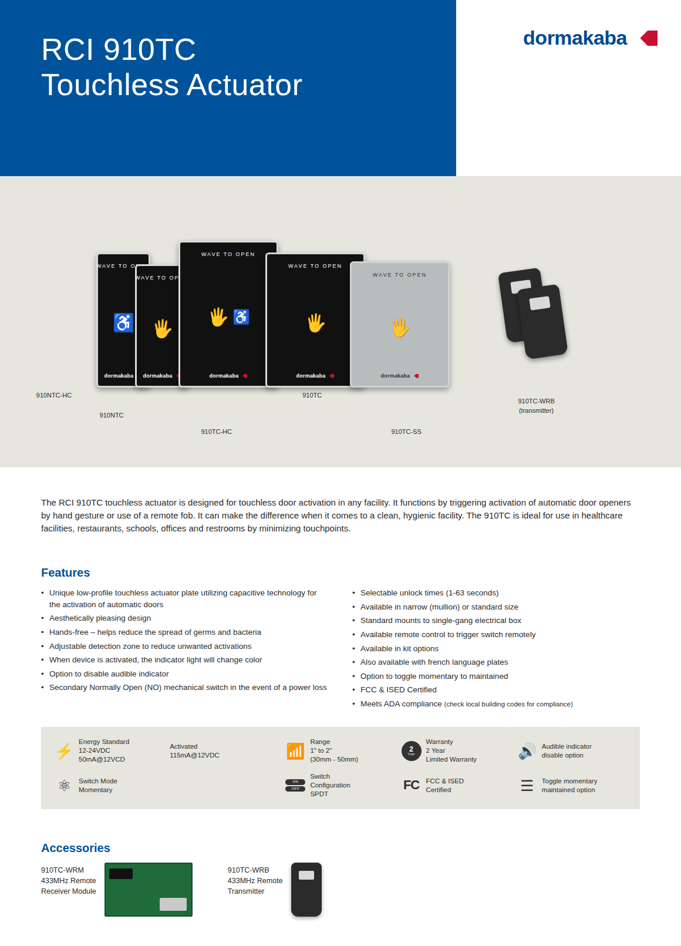RCI 910TCTouchless Actuator
dormakaba
Wave to Open
♿
dormakaba
Wave to Open
🖐
dormakaba
Wave to Open
🖐 ♿
dormakaba
Wave to Open
🖐
dormakaba
Wave to Open
🖐
dormakaba
910NTC-HC 910NTC 910TC-HC 910TC 910TC-SS 910TC-WRB
(transmitter)
The RCI 910TC touchless actuator is designed for touchless door activation in any facility. It functions by triggering activation of automatic door openers by hand gesture or use of a remote fob. It can make the difference when it comes to a clean, hygienic facility. The 910TC is ideal for use in healthcare facilities, restaurants, schools, offices and restrooms by minimizing touchpoints.
Features
Unique low-profile touchless actuator plate utilizing capacitive technology for the activation of automatic doors
Aesthetically pleasing design
Hands-free – helps reduce the spread of germs and bacteria
Adjustable detection zone to reduce unwanted activations
When device is activated, the indicator light will change color
Option to disable audible indicator
Secondary Normally Open (NO) mechanical switch in the event of a power loss
Selectable unlock times (1-63 seconds)
Available in narrow (mullion) or standard size
Standard mounts to single-gang electrical box
Available remote control to trigger switch remotely
Available in kit options
Also available with french language plates
Option to toggle momentary to maintained
FCC & ISED Certified
Meets ADA compliance (check local building codes for compliance)
⚡ Energy Standard
12-24VDC
50mA@12VCD
Activated
115mA@12VDC
📶 Range
1" to 2"
(30mm - 50mm)
2Year Warranty
2 Year
Limited Warranty
🔊 Audible indicator
disable option
⚛ Switch Mode
Momentary
ON OFF Switch
Configuration
SPDT
FC FCC & ISED
Certified
☰ Toggle momentary
maintained option
Accessories
910TC-WRM 433MHz Remote Receiver Module
910TC-WRB 433MHz Remote Transmitter